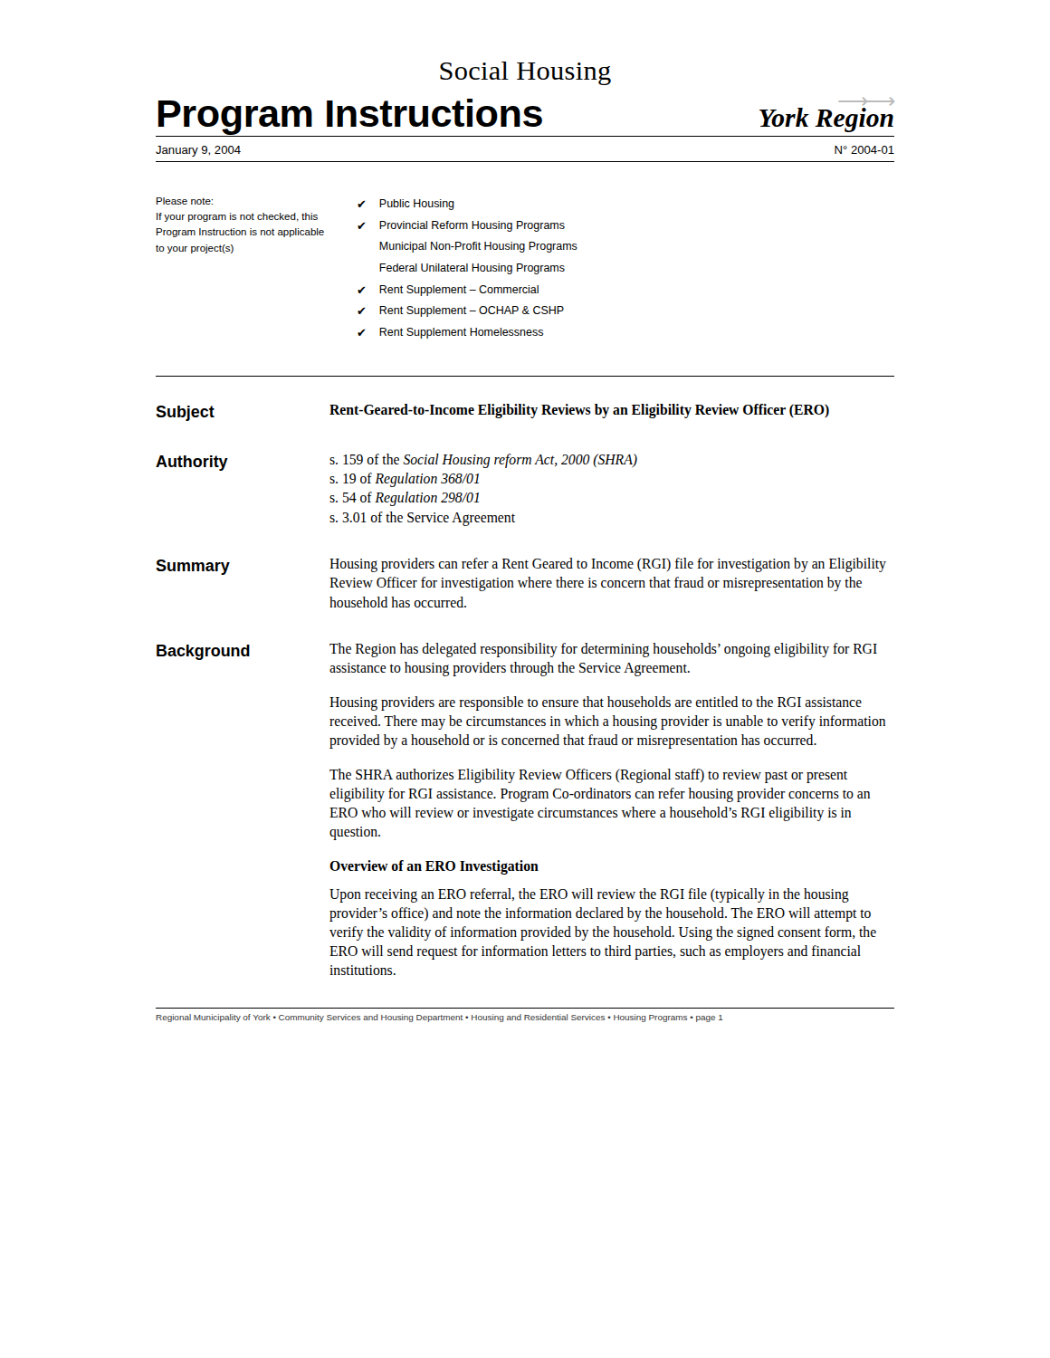Social Housing
Program Instructions
⟶⟶ York Region
January 9, 2004 N° 2004-01
Please note:
If your program is not checked, this Program Instruction is not applicable to your project(s)
Public Housing
Provincial Reform Housing Programs
Municipal Non-Profit Housing Programs
Federal Unilateral Housing Programs
Rent Supplement – Commercial
Rent Supplement – OCHAP & CSHP
Rent Supplement Homelessness
Subject
Rent-Geared-to-Income Eligibility Reviews by an Eligibility Review Officer (ERO)
Authority
s. 159 of the Social Housing reform Act, 2000 (SHRA)
s. 19 of Regulation 368/01
s. 54 of Regulation 298/01
s. 3.01 of the Service Agreement
Summary
Housing providers can refer a Rent Geared to Income (RGI) file for investigation by an Eligibility Review Officer for investigation where there is concern that fraud or misrepresentation by the household has occurred.
Background
The Region has delegated responsibility for determining households’ ongoing eligibility for RGI assistance to housing providers through the Service Agreement.
Housing providers are responsible to ensure that households are entitled to the RGI assistance received. There may be circumstances in which a housing provider is unable to verify information provided by a household or is concerned that fraud or misrepresentation has occurred.
The SHRA authorizes Eligibility Review Officers (Regional staff) to review past or present eligibility for RGI assistance. Program Co-ordinators can refer housing provider concerns to an ERO who will review or investigate circumstances where a household’s RGI eligibility is in question.
Overview of an ERO Investigation
Upon receiving an ERO referral, the ERO will review the RGI file (typically in the housing provider’s office) and note the information declared by the household. The ERO will attempt to verify the validity of information provided by the household. Using the signed consent form, the ERO will send request for information letters to third parties, such as employers and financial institutions.
Regional Municipality of York • Community Services and Housing Department • Housing and Residential Services • Housing Programs • page 1